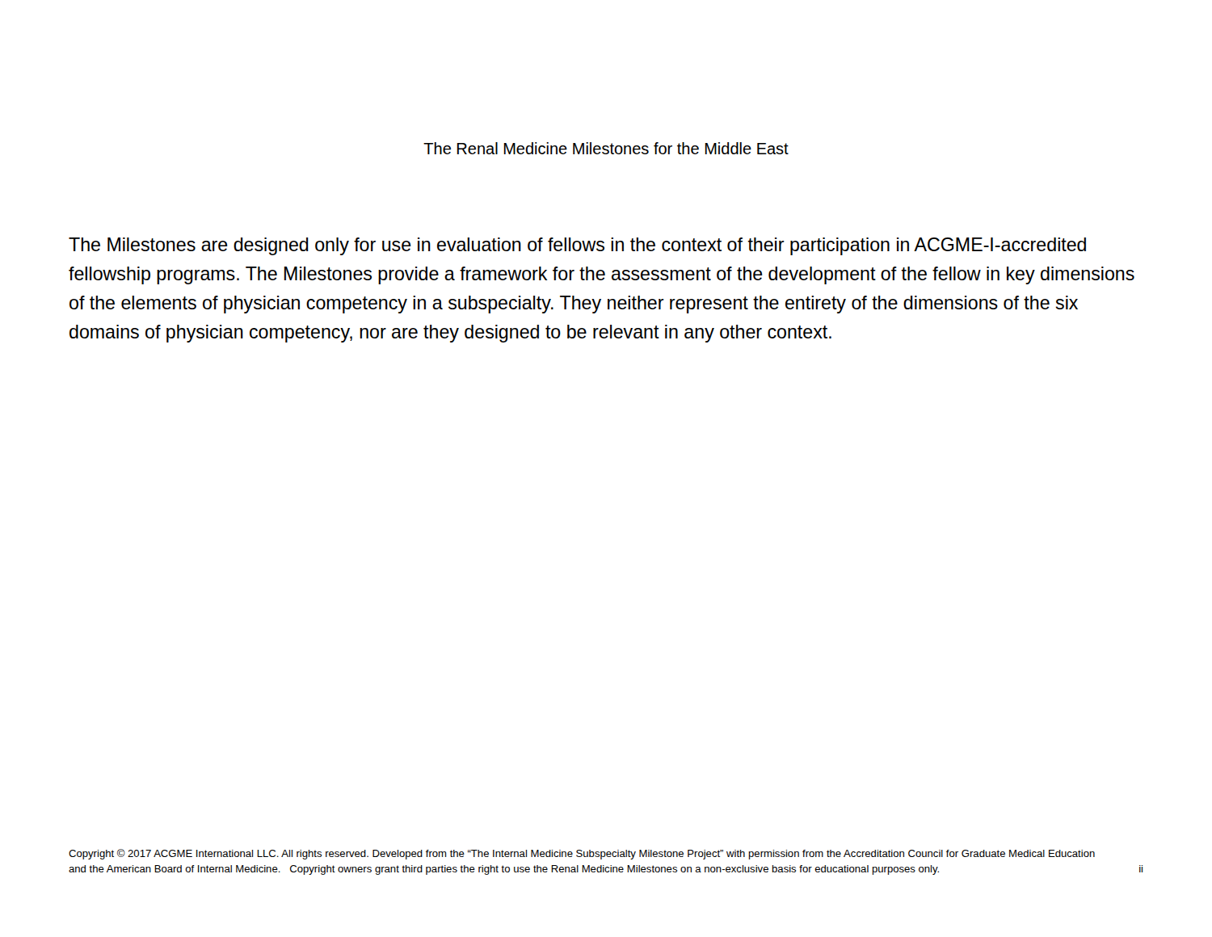The Renal Medicine Milestones for the Middle East
The Milestones are designed only for use in evaluation of fellows in the context of their participation in ACGME-I-accredited fellowship programs. The Milestones provide a framework for the assessment of the development of the fellow in key dimensions of the elements of physician competency in a subspecialty. They neither represent the entirety of the dimensions of the six domains of physician competency, nor are they designed to be relevant in any other context.
Copyright © 2017 ACGME International LLC. All rights reserved. Developed from the “The Internal Medicine Subspecialty Milestone Project” with permission from the Accreditation Council for Graduate Medical Education and the American Board of Internal Medicine. Copyright owners grant third parties the right to use the Renal Medicine Milestones on a non-exclusive basis for educational purposes only. ii